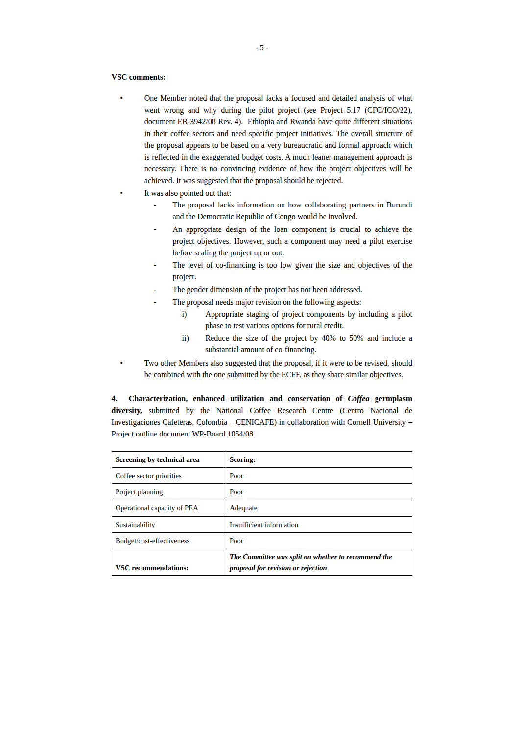- 5 -
VSC comments:
One Member noted that the proposal lacks a focused and detailed analysis of what went wrong and why during the pilot project (see Project 5.17 (CFC/ICO/22), document EB-3942/08 Rev. 4). Ethiopia and Rwanda have quite different situations in their coffee sectors and need specific project initiatives. The overall structure of the proposal appears to be based on a very bureaucratic and formal approach which is reflected in the exaggerated budget costs. A much leaner management approach is necessary. There is no convincing evidence of how the project objectives will be achieved. It was suggested that the proposal should be rejected.
It was also pointed out that:
The proposal lacks information on how collaborating partners in Burundi and the Democratic Republic of Congo would be involved.
An appropriate design of the loan component is crucial to achieve the project objectives. However, such a component may need a pilot exercise before scaling the project up or out.
The level of co-financing is too low given the size and objectives of the project.
The gender dimension of the project has not been addressed.
The proposal needs major revision on the following aspects:
i) Appropriate staging of project components by including a pilot phase to test various options for rural credit.
ii) Reduce the size of the project by 40% to 50% and include a substantial amount of co-financing.
Two other Members also suggested that the proposal, if it were to be revised, should be combined with the one submitted by the ECFF, as they share similar objectives.
4. Characterization, enhanced utilization and conservation of Coffea germplasm diversity, submitted by the National Coffee Research Centre (Centro Nacional de Investigaciones Cafeteras, Colombia – CENICAFE) in collaboration with Cornell University – Project outline document WP-Board 1054/08.
| Screening by technical area | Scoring: |
| Coffee sector priorities | Poor |
| Project planning | Poor |
| Operational capacity of PEA | Adequate |
| Sustainability | Insufficient information |
| Budget/cost-effectiveness | Poor |
| VSC recommendations: | The Committee was split on whether to recommend the proposal for revision or rejection |